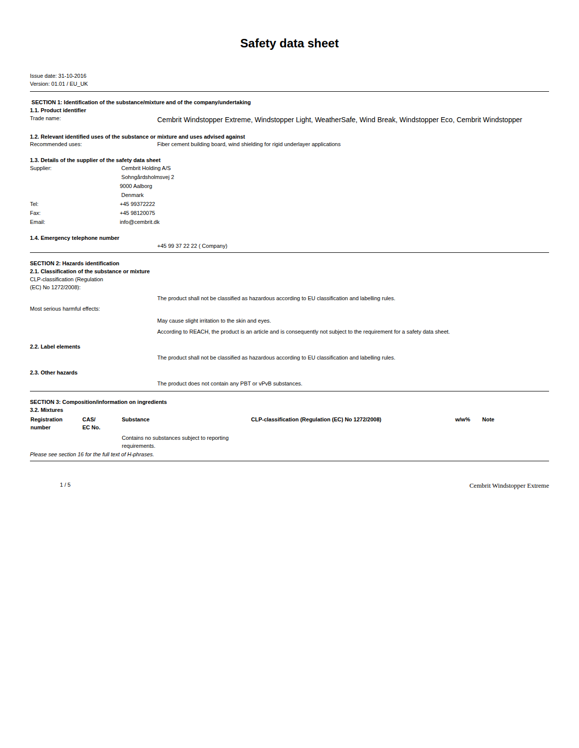Safety data sheet
Issue date: 31-10-2016
Version: 01.01 / EU_UK
SECTION 1: Identification of the substance/mixture and of the company/undertaking
1.1. Product identifier
| Trade name: | Cembrit Windstopper Extreme, Windstopper Light, WeatherSafe, Wind Break, Windstopper Eco, Cembrit Windstopper |
1.2. Relevant identified uses of the substance or mixture and uses advised against
| Recommended uses: | Fiber cement building board, wind shielding for rigid underlayer applications |
1.3. Details of the supplier of the safety data sheet
| Supplier: | Cembrit Holding A/S |
| | Sohngårdsholmsvej 2 |
| | 9000 Aalborg |
| | Denmark |
| Tel: | +45 99372222 |
| Fax: | +45 98120075 |
| Email: | info@cembrit.dk |
1.4. Emergency telephone number
+45 99 37 22 22 ( Company)
SECTION 2: Hazards identification
2.1. Classification of the substance or mixture
CLP-classification (Regulation
(EC) No 1272/2008):
The product shall not be classified as hazardous according to EU classification and labelling rules.
| Most serious harmful effects: | |
May cause slight irritation to the skin and eyes.
According to REACH, the product is an article and is consequently not subject to the requirement for a safety data sheet.
2.2. Label elements
The product shall not be classified as hazardous according to EU classification and labelling rules.
2.3. Other hazards
The product does not contain any PBT or vPvB substances.
SECTION 3: Composition/information on ingredients
3.2. Mixtures
| Registration number | CAS/ EC No. | Substance | CLP-classification (Regulation (EC) No 1272/2008) | w/w% | Note |
| --- | --- | --- | --- | --- | --- |
| | | Contains no substances subject to reporting requirements. | | | |
Please see section 16 for the full text of H-phrases.
1 / 5
Cembrit Windstopper Extreme